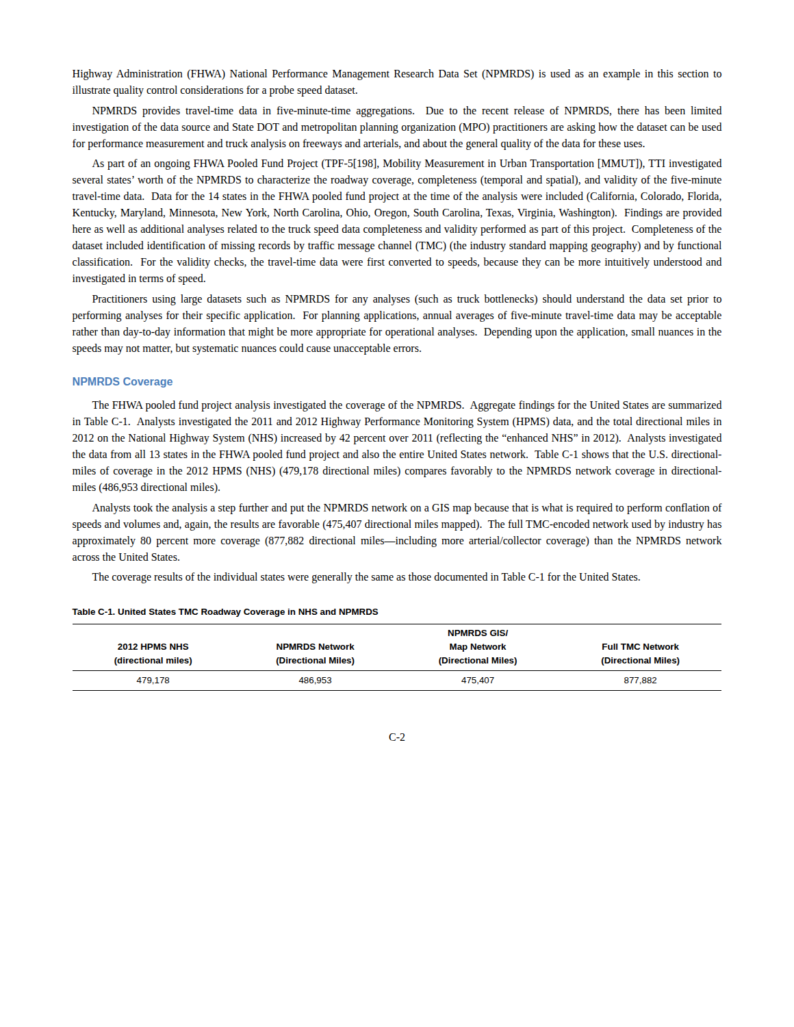Highway Administration (FHWA) National Performance Management Research Data Set (NPMRDS) is used as an example in this section to illustrate quality control considerations for a probe speed dataset.
NPMRDS provides travel-time data in five-minute-time aggregations. Due to the recent release of NPMRDS, there has been limited investigation of the data source and State DOT and metropolitan planning organization (MPO) practitioners are asking how the dataset can be used for performance measurement and truck analysis on freeways and arterials, and about the general quality of the data for these uses.
As part of an ongoing FHWA Pooled Fund Project (TPF-5[198], Mobility Measurement in Urban Transportation [MMUT]), TTI investigated several states’ worth of the NPMRDS to characterize the roadway coverage, completeness (temporal and spatial), and validity of the five-minute travel-time data. Data for the 14 states in the FHWA pooled fund project at the time of the analysis were included (California, Colorado, Florida, Kentucky, Maryland, Minnesota, New York, North Carolina, Ohio, Oregon, South Carolina, Texas, Virginia, Washington). Findings are provided here as well as additional analyses related to the truck speed data completeness and validity performed as part of this project. Completeness of the dataset included identification of missing records by traffic message channel (TMC) (the industry standard mapping geography) and by functional classification. For the validity checks, the travel-time data were first converted to speeds, because they can be more intuitively understood and investigated in terms of speed.
Practitioners using large datasets such as NPMRDS for any analyses (such as truck bottlenecks) should understand the data set prior to performing analyses for their specific application. For planning applications, annual averages of five-minute travel-time data may be acceptable rather than day-to-day information that might be more appropriate for operational analyses. Depending upon the application, small nuances in the speeds may not matter, but systematic nuances could cause unacceptable errors.
NPMRDS Coverage
The FHWA pooled fund project analysis investigated the coverage of the NPMRDS. Aggregate findings for the United States are summarized in Table C-1. Analysts investigated the 2011 and 2012 Highway Performance Monitoring System (HPMS) data, and the total directional miles in 2012 on the National Highway System (NHS) increased by 42 percent over 2011 (reflecting the “enhanced NHS” in 2012). Analysts investigated the data from all 13 states in the FHWA pooled fund project and also the entire United States network. Table C-1 shows that the U.S. directional-miles of coverage in the 2012 HPMS (NHS) (479,178 directional miles) compares favorably to the NPMRDS network coverage in directional-miles (486,953 directional miles).
Analysts took the analysis a step further and put the NPMRDS network on a GIS map because that is what is required to perform conflation of speeds and volumes and, again, the results are favorable (475,407 directional miles mapped). The full TMC-encoded network used by industry has approximately 80 percent more coverage (877,882 directional miles—including more arterial/collector coverage) than the NPMRDS network across the United States.
The coverage results of the individual states were generally the same as those documented in Table C-1 for the United States.
Table C-1. United States TMC Roadway Coverage in NHS and NPMRDS
| 2012 HPMS NHS (directional miles) | NPMRDS Network (Directional Miles) | NPMRDS GIS/ Map Network (Directional Miles) | Full TMC Network (Directional Miles) |
| --- | --- | --- | --- |
| 479,178 | 486,953 | 475,407 | 877,882 |
C-2